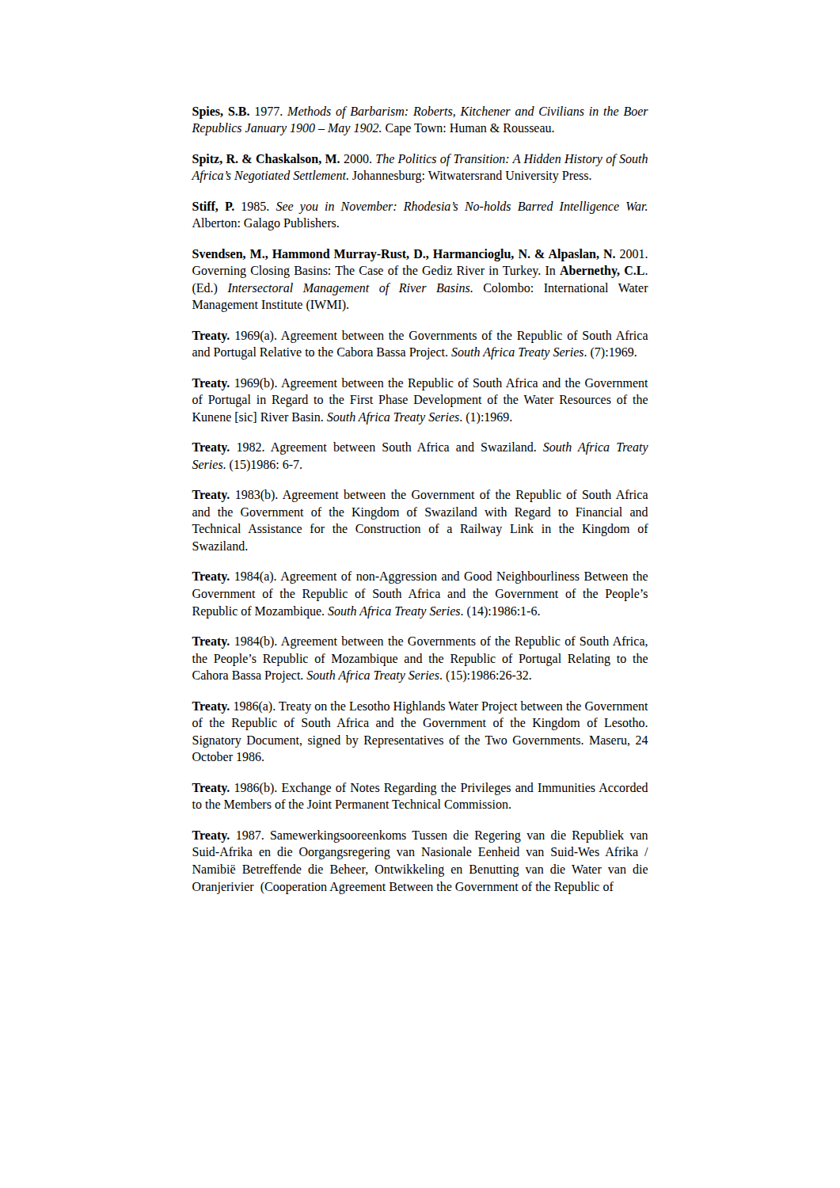Spies, S.B. 1977. Methods of Barbarism: Roberts, Kitchener and Civilians in the Boer Republics January 1900 – May 1902. Cape Town: Human & Rousseau.
Spitz, R. & Chaskalson, M. 2000. The Politics of Transition: A Hidden History of South Africa’s Negotiated Settlement. Johannesburg: Witwatersrand University Press.
Stiff, P. 1985. See you in November: Rhodesia’s No-holds Barred Intelligence War. Alberton: Galago Publishers.
Svendsen, M., Hammond Murray-Rust, D., Harmancioglu, N. & Alpaslan, N. 2001. Governing Closing Basins: The Case of the Gediz River in Turkey. In Abernethy, C.L. (Ed.) Intersectoral Management of River Basins. Colombo: International Water Management Institute (IWMI).
Treaty. 1969(a). Agreement between the Governments of the Republic of South Africa and Portugal Relative to the Cabora Bassa Project. South Africa Treaty Series. (7):1969.
Treaty. 1969(b). Agreement between the Republic of South Africa and the Government of Portugal in Regard to the First Phase Development of the Water Resources of the Kunene [sic] River Basin. South Africa Treaty Series. (1):1969.
Treaty. 1982. Agreement between South Africa and Swaziland. South Africa Treaty Series. (15)1986: 6-7.
Treaty. 1983(b). Agreement between the Government of the Republic of South Africa and the Government of the Kingdom of Swaziland with Regard to Financial and Technical Assistance for the Construction of a Railway Link in the Kingdom of Swaziland.
Treaty. 1984(a). Agreement of non-Aggression and Good Neighbourliness Between the Government of the Republic of South Africa and the Government of the People’s Republic of Mozambique. South Africa Treaty Series. (14):1986:1-6.
Treaty. 1984(b). Agreement between the Governments of the Republic of South Africa, the People’s Republic of Mozambique and the Republic of Portugal Relating to the Cahora Bassa Project. South Africa Treaty Series. (15):1986:26-32.
Treaty. 1986(a). Treaty on the Lesotho Highlands Water Project between the Government of the Republic of South Africa and the Government of the Kingdom of Lesotho. Signatory Document, signed by Representatives of the Two Governments. Maseru, 24 October 1986.
Treaty. 1986(b). Exchange of Notes Regarding the Privileges and Immunities Accorded to the Members of the Joint Permanent Technical Commission.
Treaty. 1987. Samewerkingsooreenkoms Tussen die Regering van die Republiek van Suid-Afrika en die Oorgangsregering van Nasionale Eenheid van Suid-Wes Afrika / Namibië Betreffende die Beheer, Ontwikkeling en Benutting van die Water van die Oranjerivier (Cooperation Agreement Between the Government of the Republic of